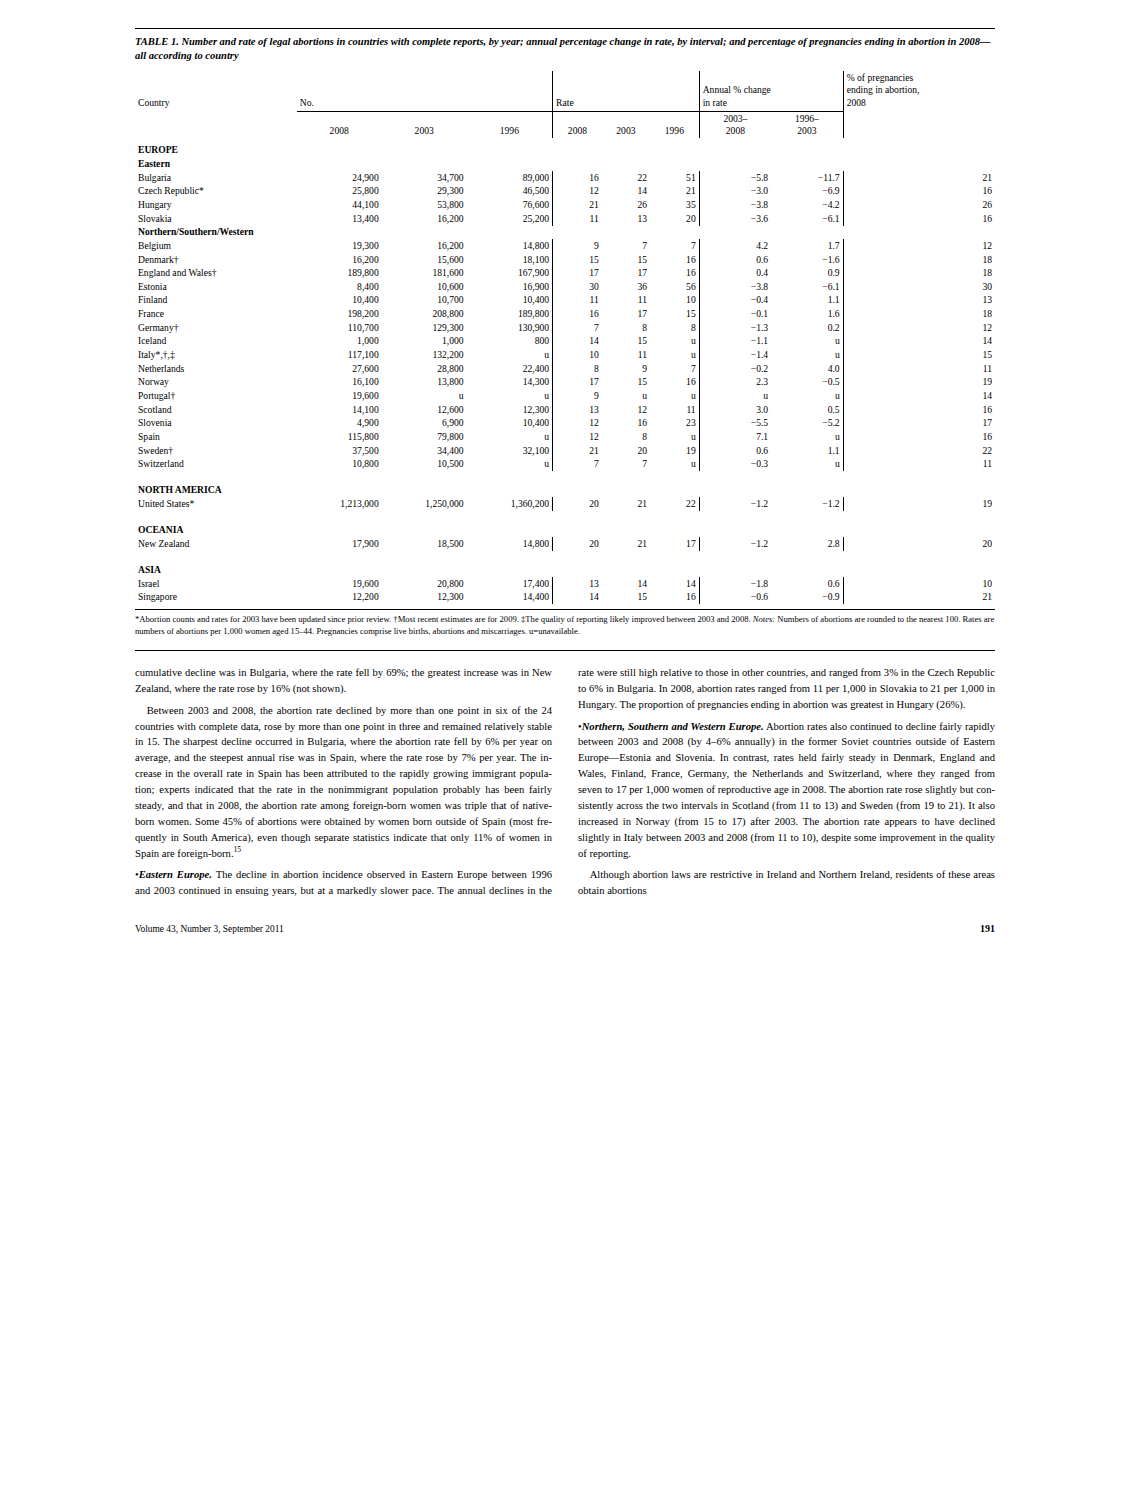TABLE 1. Number and rate of legal abortions in countries with complete reports, by year; annual percentage change in rate, by interval; and percentage of pregnancies ending in abortion in 2008—all according to country
| Country | No. | Rate | Annual % change in rate | % of pregnancies ending in abortion, 2008 |
| --- | --- | --- | --- | --- |
| | 2008 | 2003 | 1996 | 2008 | 2003 | 1996 | 2003– 2008 | 1996– 2003 | |
| EUROPE |
| Eastern |
| Bulgaria | 24,900 | 34,700 | 89,000 | 16 | 22 | 51 | −5.8 | −11.7 | 21 |
| Czech Republic* | 25,800 | 29,300 | 46,500 | 12 | 14 | 21 | −3.0 | −6.9 | 16 |
| Hungary | 44,100 | 53,800 | 76,600 | 21 | 26 | 35 | −3.8 | −4.2 | 26 |
| Slovakia | 13,400 | 16,200 | 25,200 | 11 | 13 | 20 | −3.6 | −6.1 | 16 |
| Northern/Southern/Western |
| Belgium | 19,300 | 16,200 | 14,800 | 9 | 7 | 7 | 4.2 | 1.7 | 12 |
| Denmark† | 16,200 | 15,600 | 18,100 | 15 | 15 | 16 | 0.6 | −1.6 | 18 |
| England and Wales† | 189,800 | 181,600 | 167,900 | 17 | 17 | 16 | 0.4 | 0.9 | 18 |
| Estonia | 8,400 | 10,600 | 16,900 | 30 | 36 | 56 | −3.8 | −6.1 | 30 |
| Finland | 10,400 | 10,700 | 10,400 | 11 | 11 | 10 | −0.4 | 1.1 | 13 |
| France | 198,200 | 208,800 | 189,800 | 16 | 17 | 15 | −0.1 | 1.6 | 18 |
| Germany† | 110,700 | 129,300 | 130,900 | 7 | 8 | 8 | −1.3 | 0.2 | 12 |
| Iceland | 1,000 | 1,000 | 800 | 14 | 15 | u | −1.1 | u | 14 |
| Italy*,†,‡ | 117,100 | 132,200 | u | 10 | 11 | u | −1.4 | u | 15 |
| Netherlands | 27,600 | 28,800 | 22,400 | 8 | 9 | 7 | −0.2 | 4.0 | 11 |
| Norway | 16,100 | 13,800 | 14,300 | 17 | 15 | 16 | 2.3 | −0.5 | 19 |
| Portugal† | 19,600 | u | u | 9 | u | u | u | u | 14 |
| Scotland | 14,100 | 12,600 | 12,300 | 13 | 12 | 11 | 3.0 | 0.5 | 16 |
| Slovenia | 4,900 | 6,900 | 10,400 | 12 | 16 | 23 | −5.5 | −5.2 | 17 |
| Spain | 115,800 | 79,800 | u | 12 | 8 | u | 7.1 | u | 16 |
| Sweden† | 37,500 | 34,400 | 32,100 | 21 | 20 | 19 | 0.6 | 1.1 | 22 |
| Switzerland | 10,800 | 10,500 | u | 7 | 7 | u | −0.3 | u | 11 |
| NORTH AMERICA |
| United States* | 1,213,000 | 1,250,000 | 1,360,200 | 20 | 21 | 22 | −1.2 | −1.2 | 19 |
| OCEANIA |
| New Zealand | 17,900 | 18,500 | 14,800 | 20 | 21 | 17 | −1.2 | 2.8 | 20 |
| ASIA |
| Israel | 19,600 | 20,800 | 17,400 | 13 | 14 | 14 | −1.8 | 0.6 | 10 |
| Singapore | 12,200 | 12,300 | 14,400 | 14 | 15 | 16 | −0.6 | −0.9 | 21 |
*Abortion counts and rates for 2003 have been updated since prior review. †Most recent estimates are for 2009. ‡The quality of reporting likely improved between 2003 and 2008. Notes: Numbers of abortions are rounded to the nearest 100. Rates are numbers of abortions per 1,000 women aged 15–44. Pregnancies comprise live births, abortions and miscarriages. u=unavailable.
cumulative decline was in Bulgaria, where the rate fell by 69%; the greatest increase was in New Zealand, where the rate rose by 16% (not shown).
Between 2003 and 2008, the abortion rate declined by more than one point in six of the 24 countries with complete data, rose by more than one point in three and remained relatively stable in 15. The sharpest decline occurred in Bulgaria, where the abortion rate fell by 6% per year on average, and the steepest annual rise was in Spain, where the rate rose by 7% per year. The increase in the overall rate in Spain has been attributed to the rapidly growing immigrant population; experts indicated that the rate in the nonimmigrant population probably has been fairly steady, and that in 2008, the abortion rate among foreign-born women was triple that of native-born women. Some 45% of abortions were obtained by women born outside of Spain (most frequently in South America), even though separate statistics indicate that only 11% of women in Spain are foreign-born.15
•Eastern Europe. The decline in abortion incidence observed in Eastern Europe between 1996 and 2003 continued in ensuing years, but at a markedly slower pace. The annual declines in the rate were still high relative to those in other countries, and ranged from 3% in the Czech Republic to 6% in Bulgaria. In 2008, abortion rates ranged from 11 per 1,000 in Slovakia to 21 per 1,000 in Hungary. The proportion of pregnancies ending in abortion was greatest in Hungary (26%).
•Northern, Southern and Western Europe. Abortion rates also continued to decline fairly rapidly between 2003 and 2008 (by 4–6% annually) in the former Soviet countries outside of Eastern Europe—Estonia and Slovenia. In contrast, rates held fairly steady in Denmark, England and Wales, Finland, France, Germany, the Netherlands and Switzerland, where they ranged from seven to 17 per 1,000 women of reproductive age in 2008. The abortion rate rose slightly but consistently across the two intervals in Scotland (from 11 to 13) and Sweden (from 19 to 21). It also increased in Norway (from 15 to 17) after 2003. The abortion rate appears to have declined slightly in Italy between 2003 and 2008 (from 11 to 10), despite some improvement in the quality of reporting.
Although abortion laws are restrictive in Ireland and Northern Ireland, residents of these areas obtain abortions
Volume 43, Number 3, September 2011 191